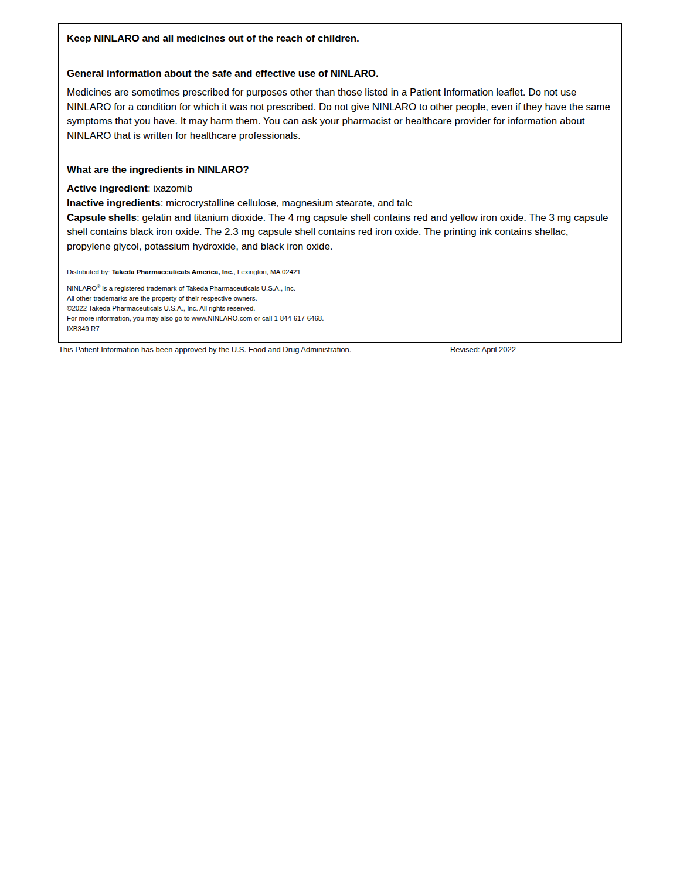Keep NINLARO and all medicines out of the reach of children.
General information about the safe and effective use of NINLARO.
Medicines are sometimes prescribed for purposes other than those listed in a Patient Information leaflet. Do not use NINLARO for a condition for which it was not prescribed. Do not give NINLARO to other people, even if they have the same symptoms that you have. It may harm them. You can ask your pharmacist or healthcare provider for information about NINLARO that is written for healthcare professionals.
What are the ingredients in NINLARO?
Active ingredient: ixazomib
Inactive ingredients: microcrystalline cellulose, magnesium stearate, and talc
Capsule shells: gelatin and titanium dioxide. The 4 mg capsule shell contains red and yellow iron oxide. The 3 mg capsule shell contains black iron oxide. The 2.3 mg capsule shell contains red iron oxide. The printing ink contains shellac, propylene glycol, potassium hydroxide, and black iron oxide.
Distributed by: Takeda Pharmaceuticals America, Inc., Lexington, MA 02421
NINLARO® is a registered trademark of Takeda Pharmaceuticals U.S.A., Inc.
All other trademarks are the property of their respective owners.
©2022 Takeda Pharmaceuticals U.S.A., Inc. All rights reserved.
For more information, you may also go to www.NINLARO.com or call 1-844-617-6468.
IXB349 R7
This Patient Information has been approved by the U.S. Food and Drug Administration. Revised: April 2022